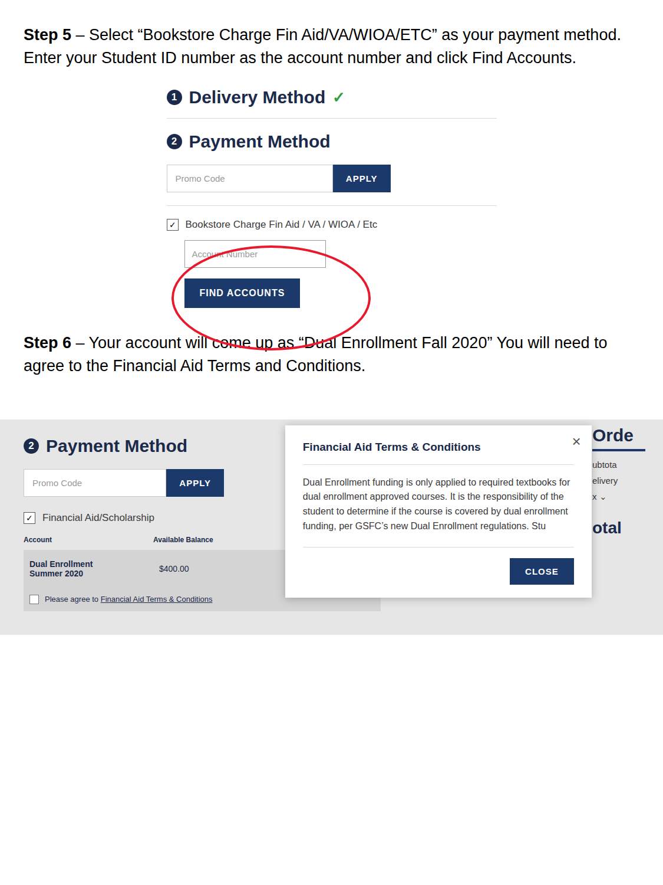Step 5 – Select “Bookstore Charge Fin Aid/VA/WIOA/ETC” as your payment method. Enter your Student ID number as the account number and click Find Accounts.
1 Delivery Method ✓
2 Payment Method
Promo Code
APPLY
Bookstore Charge Fin Aid / VA / WIOA / Etc
Account Number
FIND ACCOUNTS
Step 6 – Your account will come up as “Dual Enrollment Fall 2020” You will need to agree to the Financial Aid Terms and Conditions.
2 Payment Method
Promo Code
APPLY
Financial Aid/Scholarship
| Account | Available Balance | Onl |
| --- | --- | --- |
| Dual Enrollment Summer 2020 | $400.00 | 6/2 |
Please agree to Financial Aid Terms & Conditions
Orde
ubtota
elivery
x ⌄
otal
×
Financial Aid Terms & Conditions
Dual Enrollment funding is only applied to required textbooks for dual enrollment approved courses. It is the responsibility of the student to determine if the course is covered by dual enrollment funding, per GSFC’s new Dual Enrollment regulations. Stu
CLOSE